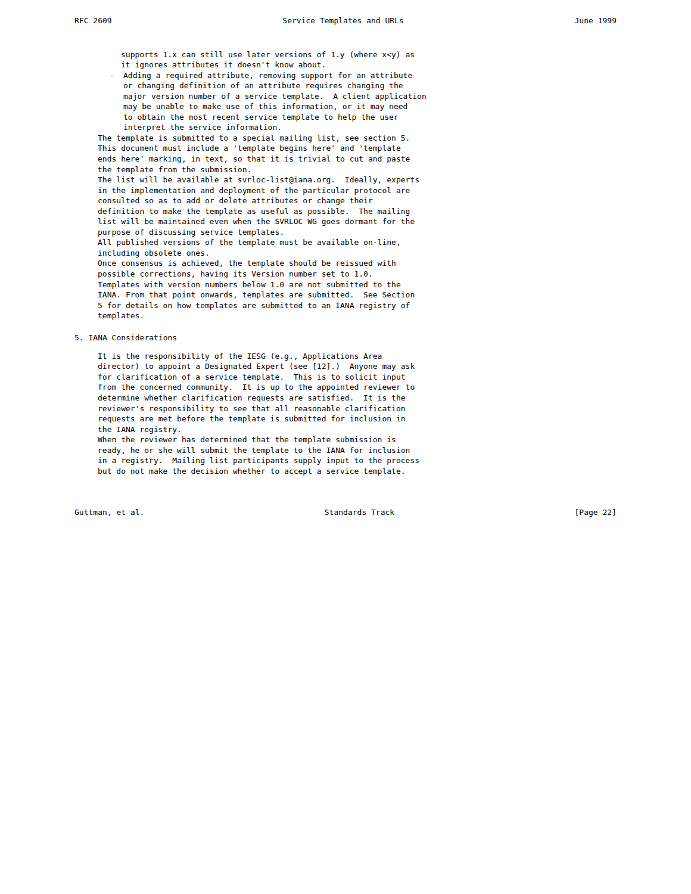RFC 2609 Service Templates and URLs June 1999
supports 1.x can still use later versions of 1.y (where x<y) as
it ignores attributes it doesn't know about.
-  Adding a required attribute, removing support for an attribute
   or changing definition of an attribute requires changing the
   major version number of a service template.  A client application
   may be unable to make use of this information, or it may need
   to obtain the most recent service template to help the user
   interpret the service information.
The template is submitted to a special mailing list, see section 5.
This document must include a 'template begins here' and 'template
ends here' marking, in text, so that it is trivial to cut and paste
the template from the submission.
The list will be available at svrloc-list@iana.org.  Ideally, experts
in the implementation and deployment of the particular protocol are
consulted so as to add or delete attributes or change their
definition to make the template as useful as possible.  The mailing
list will be maintained even when the SVRLOC WG goes dormant for the
purpose of discussing service templates.
All published versions of the template must be available on-line,
including obsolete ones.
Once consensus is achieved, the template should be reissued with
possible corrections, having its Version number set to 1.0.
Templates with version numbers below 1.0 are not submitted to the
IANA. From that point onwards, templates are submitted.  See Section
5 for details on how templates are submitted to an IANA registry of
templates.
5. IANA Considerations
It is the responsibility of the IESG (e.g., Applications Area
director) to appoint a Designated Expert (see [12].)  Anyone may ask
for clarification of a service template.  This is to solicit input
from the concerned community.  It is up to the appointed reviewer to
determine whether clarification requests are satisfied.  It is the
reviewer's responsibility to see that all reasonable clarification
requests are met before the template is submitted for inclusion in
the IANA registry.
When the reviewer has determined that the template submission is
ready, he or she will submit the template to the IANA for inclusion
in a registry.  Mailing list participants supply input to the process
but do not make the decision whether to accept a service template.
Guttman, et al. Standards Track [Page 22]